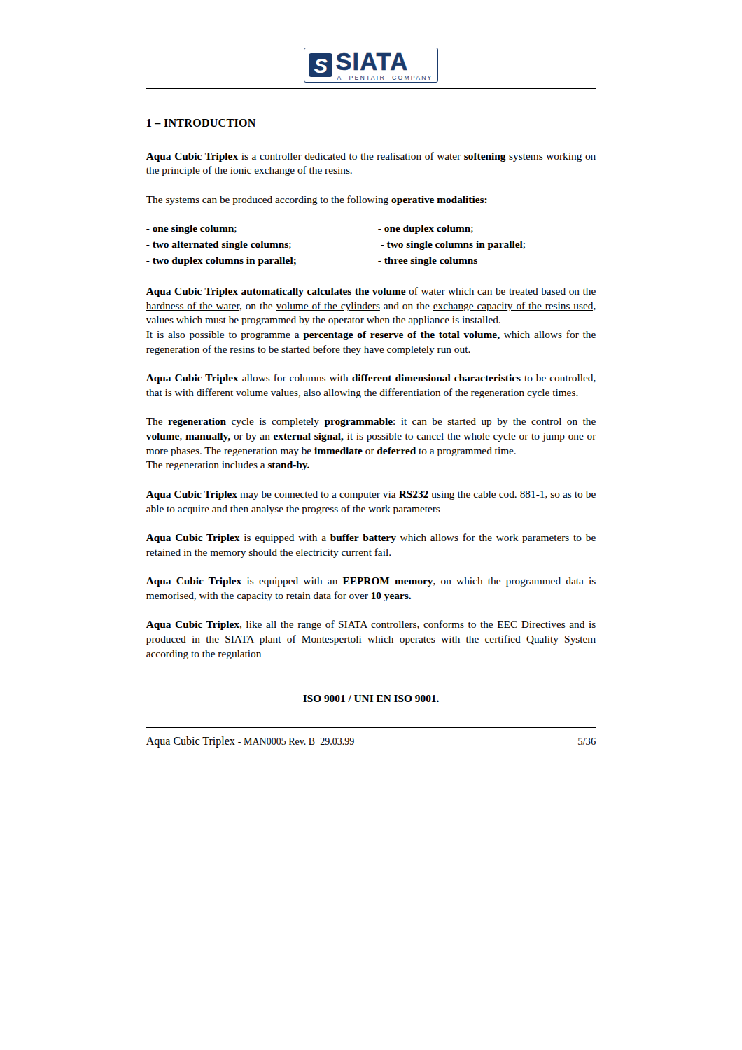S
SIATA A PENTAIR COMPANY
1 – INTRODUCTION
Aqua Cubic Triplex is a controller dedicated to the realisation of water softening systems working on the principle of the ionic exchange of the resins.
The systems can be produced according to the following operative modalities:
| - one single column ; | - one duplex column ; |
| - two alternated single columns ; | - two single columns in parallel ; |
| - two duplex columns in parallel; | - three single columns |
Aqua Cubic Triplex automatically calculates the volume of water which can be treated based on the hardness of the water, on the volume of the cylinders and on the exchange capacity of the resins used, values which must be programmed by the operator when the appliance is installed.
It is also possible to programme a percentage of reserve of the total volume, which allows for the regeneration of the resins to be started before they have completely run out.
Aqua Cubic Triplex allows for columns with different dimensional characteristics to be controlled, that is with different volume values, also allowing the differentiation of the regeneration cycle times.
The regeneration cycle is completely programmable: it can be started up by the control on the volume, manually, or by an external signal, it is possible to cancel the whole cycle or to jump one or more phases. The regeneration may be immediate or deferred to a programmed time.
The regeneration includes a stand-by.
Aqua Cubic Triplex may be connected to a computer via RS232 using the cable cod. 881-1, so as to be able to acquire and then analyse the progress of the work parameters
Aqua Cubic Triplex is equipped with a buffer battery which allows for the work parameters to be retained in the memory should the electricity current fail.
Aqua Cubic Triplex is equipped with an EEPROM memory, on which the programmed data is memorised, with the capacity to retain data for over 10 years.
Aqua Cubic Triplex, like all the range of SIATA controllers, conforms to the EEC Directives and is produced in the SIATA plant of Montespertoli which operates with the certified Quality System according to the regulation
ISO 9001 / UNI EN ISO 9001.
Aqua Cubic Triplex - MAN0005 Rev. B 29.03.99
5/36